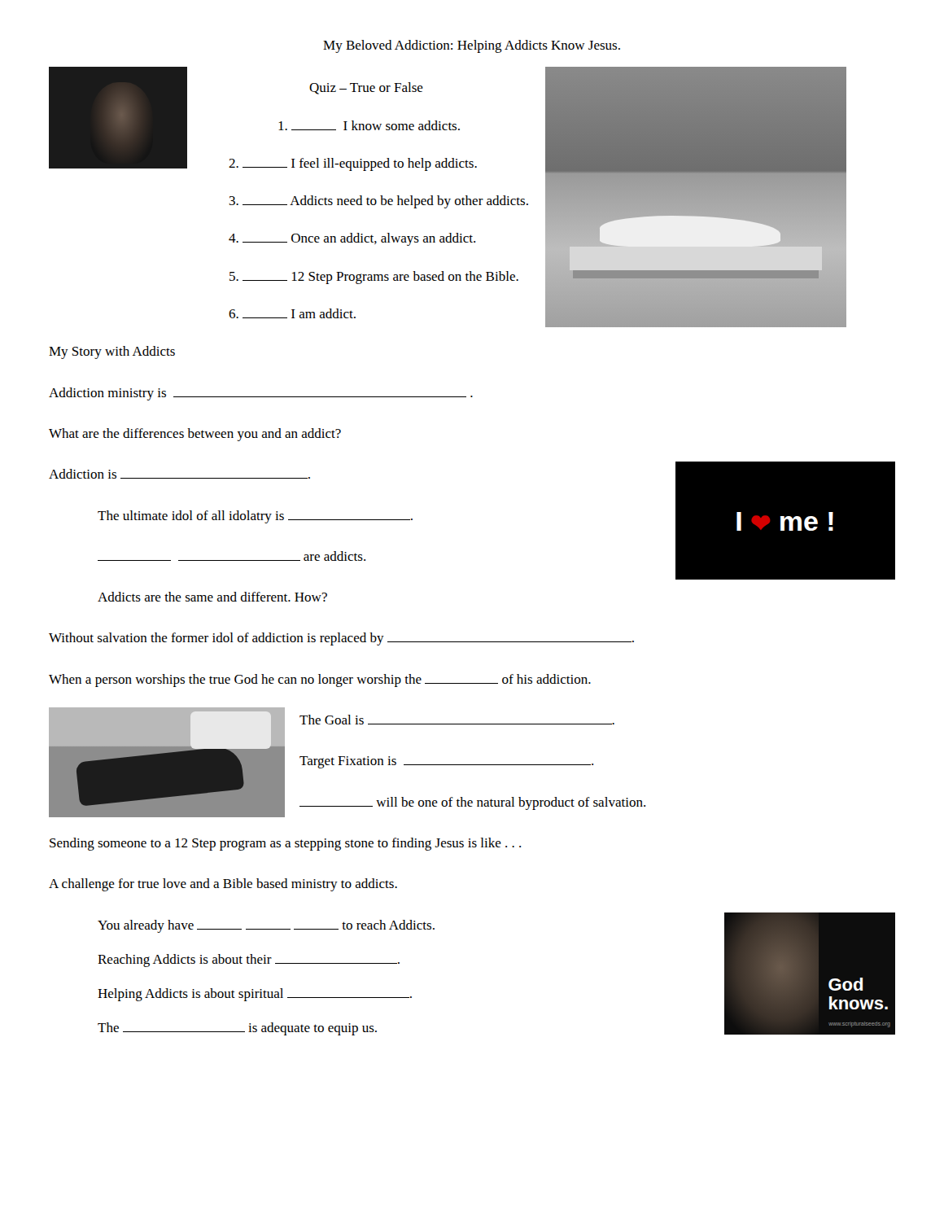My Beloved Addiction: Helping Addicts Know Jesus.
Quiz – True or False
I know some addicts.
I feel ill-equipped to help addicts.
Addicts need to be helped by other addicts.
Once an addict, always an addict.
12 Step Programs are based on the Bible.
I am addict.
My Story with Addicts
Addiction ministry is .
What are the differences between you and an addict?
I ❤ me !
Addiction is .
The ultimate idol of all idolatry is .
are addicts.
Addicts are the same and different. How?
Without salvation the former idol of addiction is replaced by .
When a person worships the true God he can no longer worship the of his addiction.
The Goal is .
Target Fixation is .
will be one of the natural byproduct of salvation.
Sending someone to a 12 Step program as a stepping stone to finding Jesus is like . . .
A challenge for true love and a Bible based ministry to addicts.
God
knows. www.scripturalseeds.org
You already have to reach Addicts.
Reaching Addicts is about their .
Helping Addicts is about spiritual .
The is adequate to equip us.